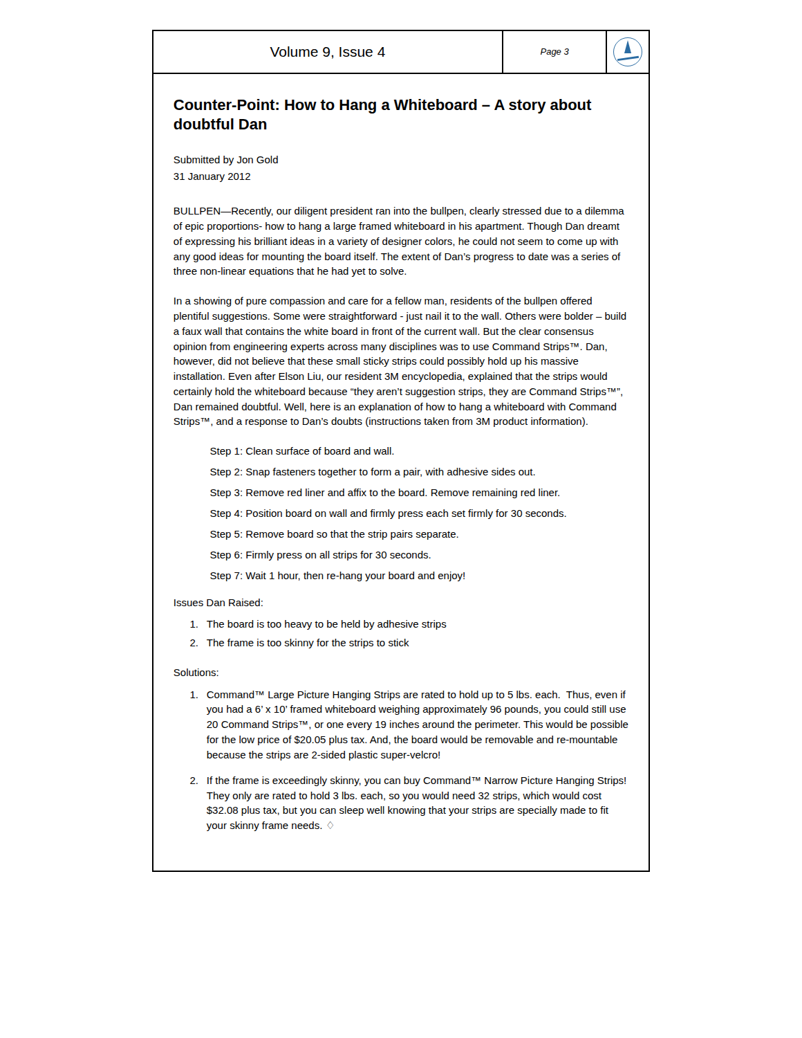Volume 9, Issue 4
Page 3
Counter-Point: How to Hang a Whiteboard – A story about doubtful Dan
Submitted by Jon Gold
31 January 2012
BULLPEN—Recently, our diligent president ran into the bullpen, clearly stressed due to a dilemma of epic proportions- how to hang a large framed whiteboard in his apartment. Though Dan dreamt of expressing his brilliant ideas in a variety of designer colors, he could not seem to come up with any good ideas for mounting the board itself. The extent of Dan’s progress to date was a series of three non-linear equations that he had yet to solve.
In a showing of pure compassion and care for a fellow man, residents of the bullpen offered plentiful suggestions. Some were straightforward - just nail it to the wall. Others were bolder – build a faux wall that contains the white board in front of the current wall. But the clear consensus opinion from engineering experts across many disciplines was to use Command Strips™. Dan, however, did not believe that these small sticky strips could possibly hold up his massive installation. Even after Elson Liu, our resident 3M encyclopedia, explained that the strips would certainly hold the whiteboard because “they aren’t suggestion strips, they are Command Strips™”, Dan remained doubtful. Well, here is an explanation of how to hang a whiteboard with Command Strips™, and a response to Dan’s doubts (instructions taken from 3M product information).
Step 1: Clean surface of board and wall.
Step 2: Snap fasteners together to form a pair, with adhesive sides out.
Step 3: Remove red liner and affix to the board. Remove remaining red liner.
Step 4: Position board on wall and firmly press each set firmly for 30 seconds.
Step 5: Remove board so that the strip pairs separate.
Step 6: Firmly press on all strips for 30 seconds.
Step 7: Wait 1 hour, then re-hang your board and enjoy!
Issues Dan Raised:
The board is too heavy to be held by adhesive strips
The frame is too skinny for the strips to stick
Solutions:
Command™ Large Picture Hanging Strips are rated to hold up to 5 lbs. each. Thus, even if you had a 6’ x 10’ framed whiteboard weighing approximately 96 pounds, you could still use 20 Command Strips™, or one every 19 inches around the perimeter. This would be possible for the low price of $20.05 plus tax. And, the board would be removable and re-mountable because the strips are 2-sided plastic super-velcro!
If the frame is exceedingly skinny, you can buy Command™ Narrow Picture Hanging Strips! They only are rated to hold 3 lbs. each, so you would need 32 strips, which would cost $32.08 plus tax, but you can sleep well knowing that your strips are specially made to fit your skinny frame needs. ♢